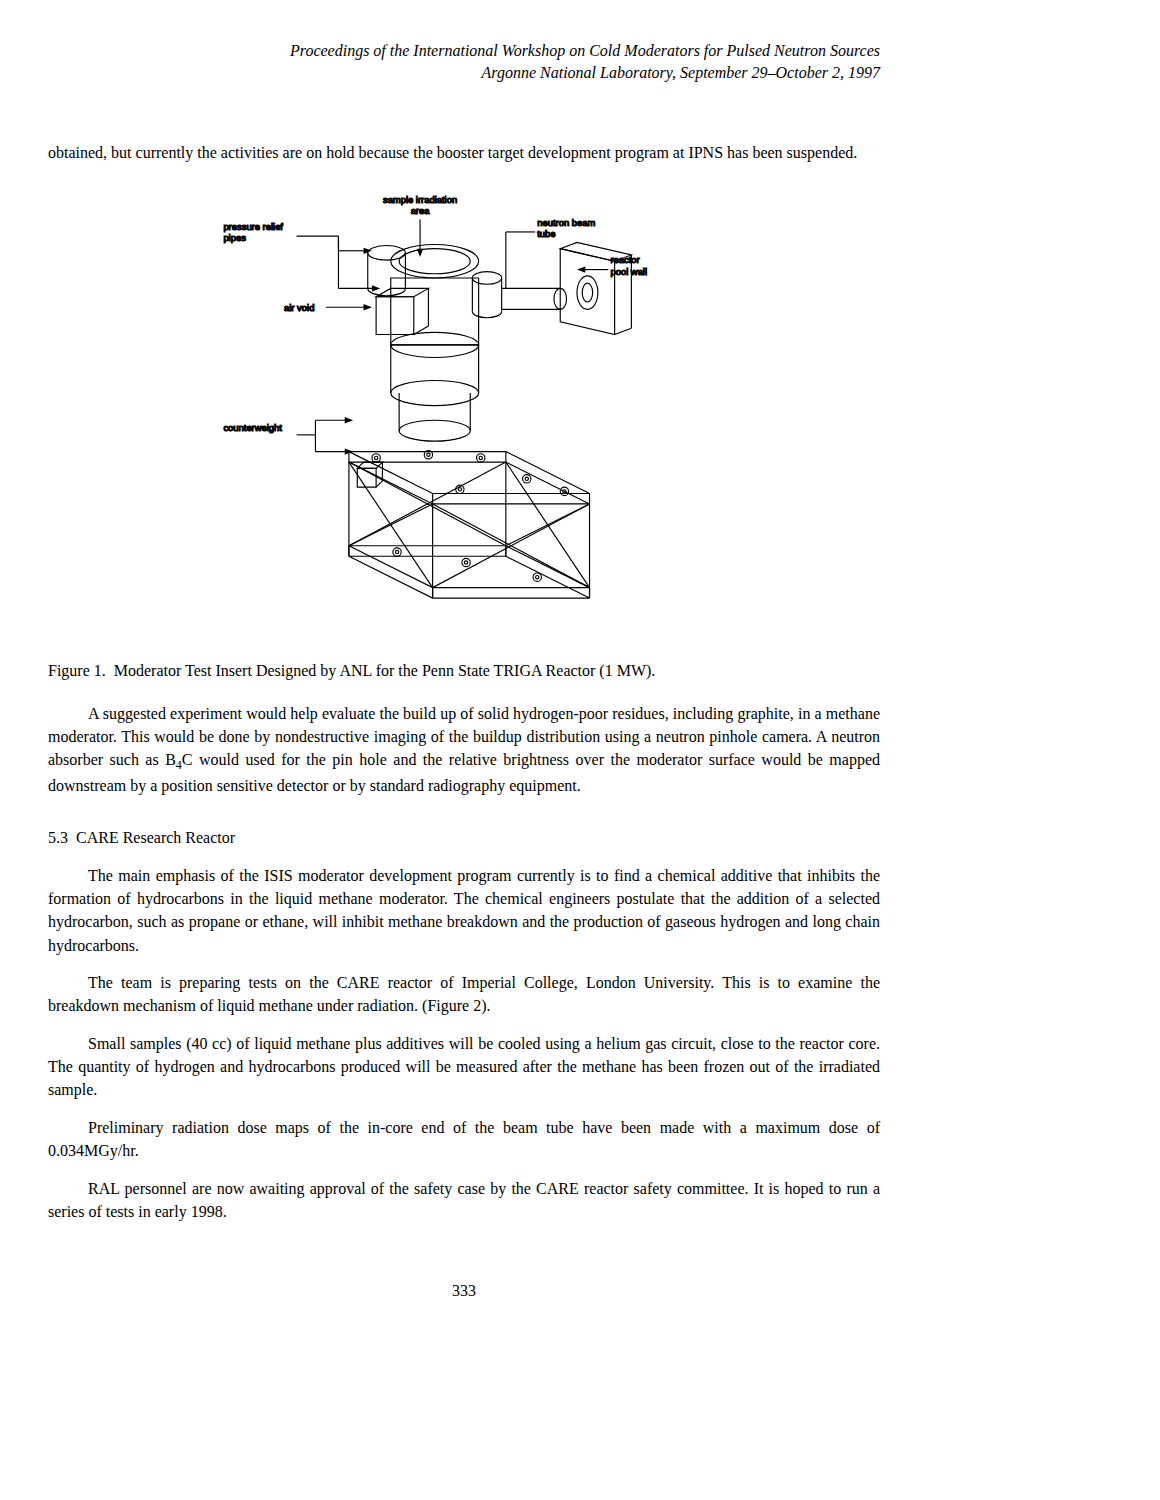Proceedings of the International Workshop on Cold Moderators for Pulsed Neutron Sources Argonne National Laboratory, September 29–October 2, 1997
obtained, but currently the activities are on hold because the booster target development program at IPNS has been suspended.
sample irradiation area pressure relief pipes neutron beam tube reactor pool wall air void counterweight
Figure 1. Moderator Test Insert Designed by ANL for the Penn State TRIGA Reactor (1 MW).
A suggested experiment would help evaluate the build up of solid hydrogen-poor residues, including graphite, in a methane moderator. This would be done by nondestructive imaging of the buildup distribution using a neutron pinhole camera. A neutron absorber such as B4C would used for the pin hole and the relative brightness over the moderator surface would be mapped downstream by a position sensitive detector or by standard radiography equipment.
5.3 CARE Research Reactor
The main emphasis of the ISIS moderator development program currently is to find a chemical additive that inhibits the formation of hydrocarbons in the liquid methane moderator. The chemical engineers postulate that the addition of a selected hydrocarbon, such as propane or ethane, will inhibit methane breakdown and the production of gaseous hydrogen and long chain hydrocarbons.
The team is preparing tests on the CARE reactor of Imperial College, London University. This is to examine the breakdown mechanism of liquid methane under radiation. (Figure 2).
Small samples (40 cc) of liquid methane plus additives will be cooled using a helium gas circuit, close to the reactor core. The quantity of hydrogen and hydrocarbons produced will be measured after the methane has been frozen out of the irradiated sample.
Preliminary radiation dose maps of the in-core end of the beam tube have been made with a maximum dose of 0.034MGy/hr.
RAL personnel are now awaiting approval of the safety case by the CARE reactor safety committee. It is hoped to run a series of tests in early 1998.
333